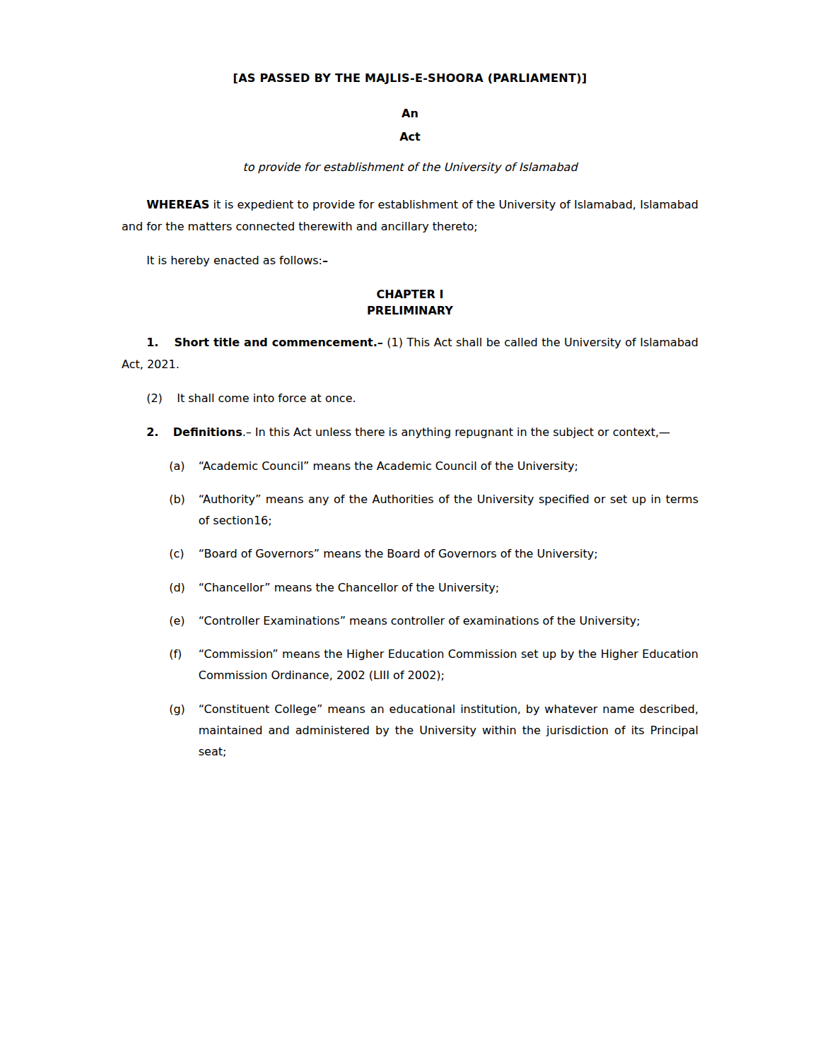[AS PASSED BY THE MAJLIS-E-SHOORA (PARLIAMENT)]
An
Act
to provide for establishment of the University of Islamabad
WHEREAS it is expedient to provide for establishment of the University of Islamabad, Islamabad and for the matters connected therewith and ancillary thereto;
It is hereby enacted as follows:–
CHAPTER I
PRELIMINARY
1. Short title and commencement.– (1) This Act shall be called the University of Islamabad Act, 2021.
(2) It shall come into force at once.
2. Definitions.– In this Act unless there is anything repugnant in the subject or context,—
(a)“Academic Council” means the Academic Council of the University;
(b)“Authority” means any of the Authorities of the University specified or set up in terms of section16;
(c)“Board of Governors” means the Board of Governors of the University;
(d)“Chancellor” means the Chancellor of the University;
(e)“Controller Examinations” means controller of examinations of the University;
(f)“Commission” means the Higher Education Commission set up by the Higher Education Commission Ordinance, 2002 (LIII of 2002);
(g)“Constituent College” means an educational institution, by whatever name described, maintained and administered by the University within the jurisdiction of its Principal seat;